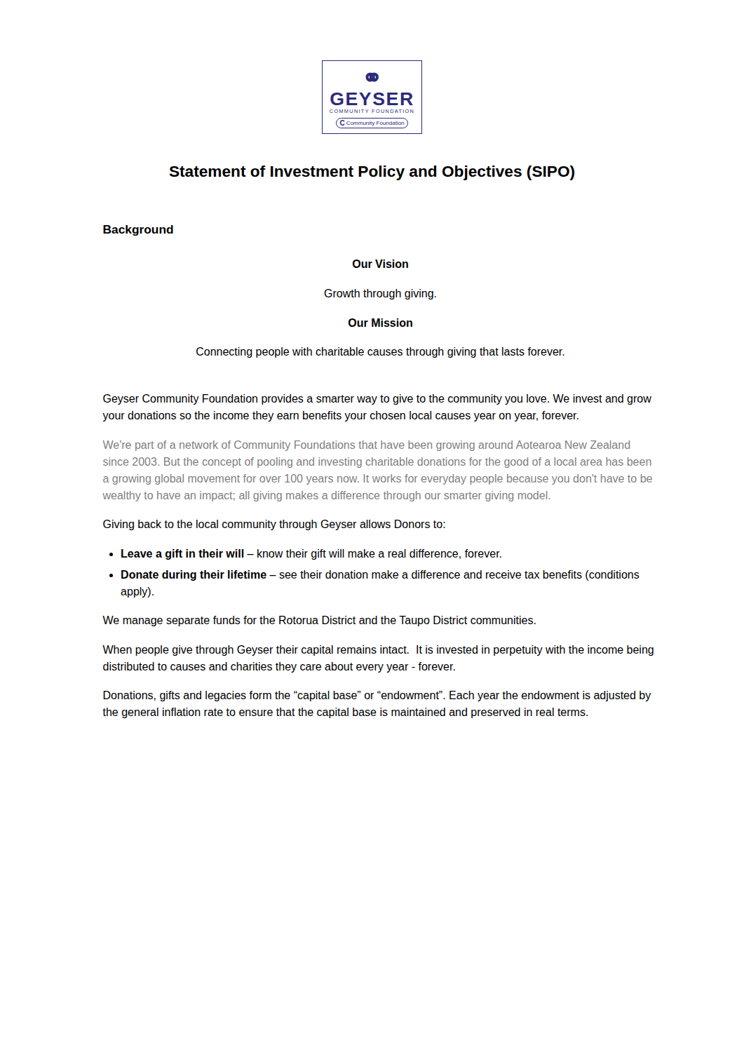⚭
GEYSER
Community Foundation
C Community Foundation
Statement of Investment Policy and Objectives (SIPO)
Background
Our Vision
Growth through giving.
Our Mission
Connecting people with charitable causes through giving that lasts forever.
Geyser Community Foundation provides a smarter way to give to the community you love. We invest and grow your donations so the income they earn benefits your chosen local causes year on year, forever.
We're part of a network of Community Foundations that have been growing around Aotearoa New Zealand since 2003. But the concept of pooling and investing charitable donations for the good of a local area has been a growing global movement for over 100 years now. It works for everyday people because you don't have to be wealthy to have an impact; all giving makes a difference through our smarter giving model.
Giving back to the local community through Geyser allows Donors to:
Leave a gift in their will – know their gift will make a real difference, forever.
Donate during their lifetime – see their donation make a difference and receive tax benefits (conditions apply).
We manage separate funds for the Rotorua District and the Taupo District communities.
When people give through Geyser their capital remains intact. It is invested in perpetuity with the income being distributed to causes and charities they care about every year - forever.
Donations, gifts and legacies form the “capital base” or “endowment”. Each year the endowment is adjusted by the general inflation rate to ensure that the capital base is maintained and preserved in real terms.